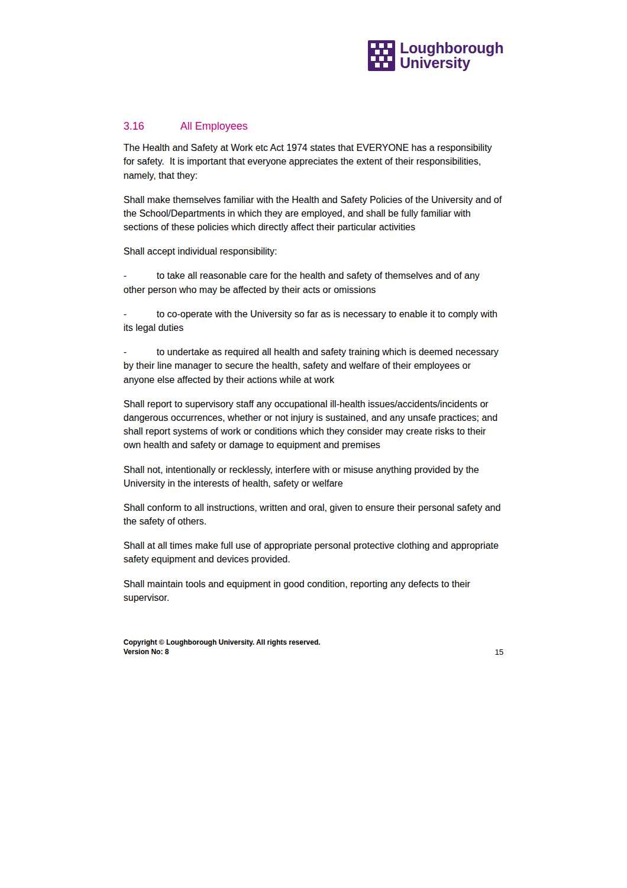Loughborough University
3.16 All Employees
The Health and Safety at Work etc Act 1974 states that EVERYONE has a responsibility for safety. It is important that everyone appreciates the extent of their responsibilities, namely, that they:
Shall make themselves familiar with the Health and Safety Policies of the University and of the School/Departments in which they are employed, and shall be fully familiar with sections of these policies which directly affect their particular activities
Shall accept individual responsibility:
-to take all reasonable care for the health and safety of themselves and of any other person who may be affected by their acts or omissions
-to co-operate with the University so far as is necessary to enable it to comply with its legal duties
-to undertake as required all health and safety training which is deemed necessary by their line manager to secure the health, safety and welfare of their employees or anyone else affected by their actions while at work
Shall report to supervisory staff any occupational ill-health issues/accidents/incidents or dangerous occurrences, whether or not injury is sustained, and any unsafe practices; and shall report systems of work or conditions which they consider may create risks to their own health and safety or damage to equipment and premises
Shall not, intentionally or recklessly, interfere with or misuse anything provided by the University in the interests of health, safety or welfare
Shall conform to all instructions, written and oral, given to ensure their personal safety and the safety of others.
Shall at all times make full use of appropriate personal protective clothing and appropriate safety equipment and devices provided.
Shall maintain tools and equipment in good condition, reporting any defects to their supervisor.
Copyright © Loughborough University. All rights reserved.
Version No: 8
15